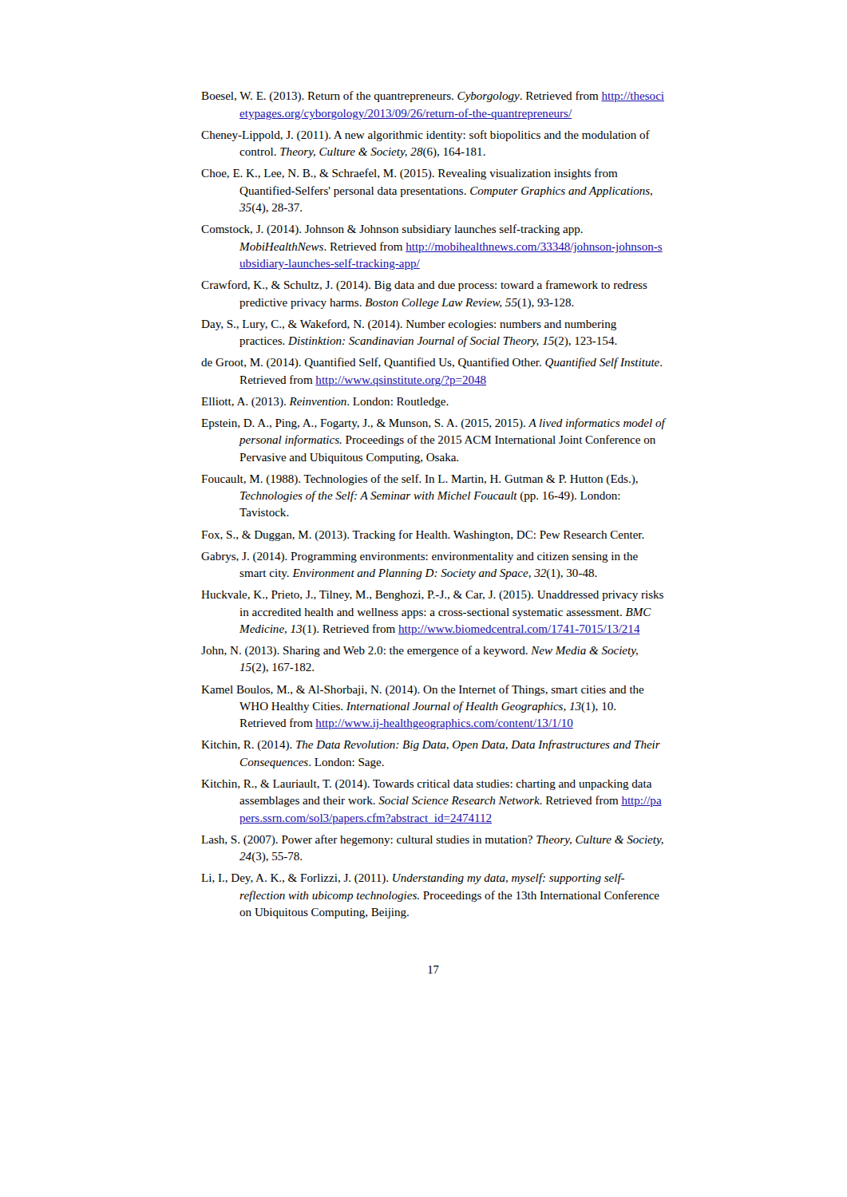Boesel, W. E. (2013). Return of the quantrepreneurs. Cyborgology. Retrieved from http://thesocietypages.org/cyborgology/2013/09/26/return-of-the-quantrepreneurs/
Cheney-Lippold, J. (2011). A new algorithmic identity: soft biopolitics and the modulation of control. Theory, Culture & Society, 28(6), 164-181.
Choe, E. K., Lee, N. B., & Schraefel, M. (2015). Revealing visualization insights from Quantified-Selfers' personal data presentations. Computer Graphics and Applications, 35(4), 28-37.
Comstock, J. (2014). Johnson & Johnson subsidiary launches self-tracking app. MobiHealthNews. Retrieved from http://mobihealthnews.com/33348/johnson-johnson-subsidiary-launches-self-tracking-app/
Crawford, K., & Schultz, J. (2014). Big data and due process: toward a framework to redress predictive privacy harms. Boston College Law Review, 55(1), 93-128.
Day, S., Lury, C., & Wakeford, N. (2014). Number ecologies: numbers and numbering practices. Distinktion: Scandinavian Journal of Social Theory, 15(2), 123-154.
de Groot, M. (2014). Quantified Self, Quantified Us, Quantified Other. Quantified Self Institute. Retrieved from http://www.qsinstitute.org/?p=2048
Elliott, A. (2013). Reinvention. London: Routledge.
Epstein, D. A., Ping, A., Fogarty, J., & Munson, S. A. (2015, 2015). A lived informatics model of personal informatics. Proceedings of the 2015 ACM International Joint Conference on Pervasive and Ubiquitous Computing, Osaka.
Foucault, M. (1988). Technologies of the self. In L. Martin, H. Gutman & P. Hutton (Eds.), Technologies of the Self: A Seminar with Michel Foucault (pp. 16-49). London: Tavistock.
Fox, S., & Duggan, M. (2013). Tracking for Health. Washington, DC: Pew Research Center.
Gabrys, J. (2014). Programming environments: environmentality and citizen sensing in the smart city. Environment and Planning D: Society and Space, 32(1), 30-48.
Huckvale, K., Prieto, J., Tilney, M., Benghozi, P.-J., & Car, J. (2015). Unaddressed privacy risks in accredited health and wellness apps: a cross-sectional systematic assessment. BMC Medicine, 13(1). Retrieved from http://www.biomedcentral.com/1741-7015/13/214
John, N. (2013). Sharing and Web 2.0: the emergence of a keyword. New Media & Society, 15(2), 167-182.
Kamel Boulos, M., & Al-Shorbaji, N. (2014). On the Internet of Things, smart cities and the WHO Healthy Cities. International Journal of Health Geographics, 13(1), 10. Retrieved from http://www.ij-healthgeographics.com/content/13/1/10
Kitchin, R. (2014). The Data Revolution: Big Data, Open Data, Data Infrastructures and Their Consequences. London: Sage.
Kitchin, R., & Lauriault, T. (2014). Towards critical data studies: charting and unpacking data assemblages and their work. Social Science Research Network. Retrieved from http://papers.ssrn.com/sol3/papers.cfm?abstract_id=2474112
Lash, S. (2007). Power after hegemony: cultural studies in mutation? Theory, Culture & Society, 24(3), 55-78.
Li, I., Dey, A. K., & Forlizzi, J. (2011). Understanding my data, myself: supporting self-reflection with ubicomp technologies. Proceedings of the 13th International Conference on Ubiquitous Computing, Beijing.
17